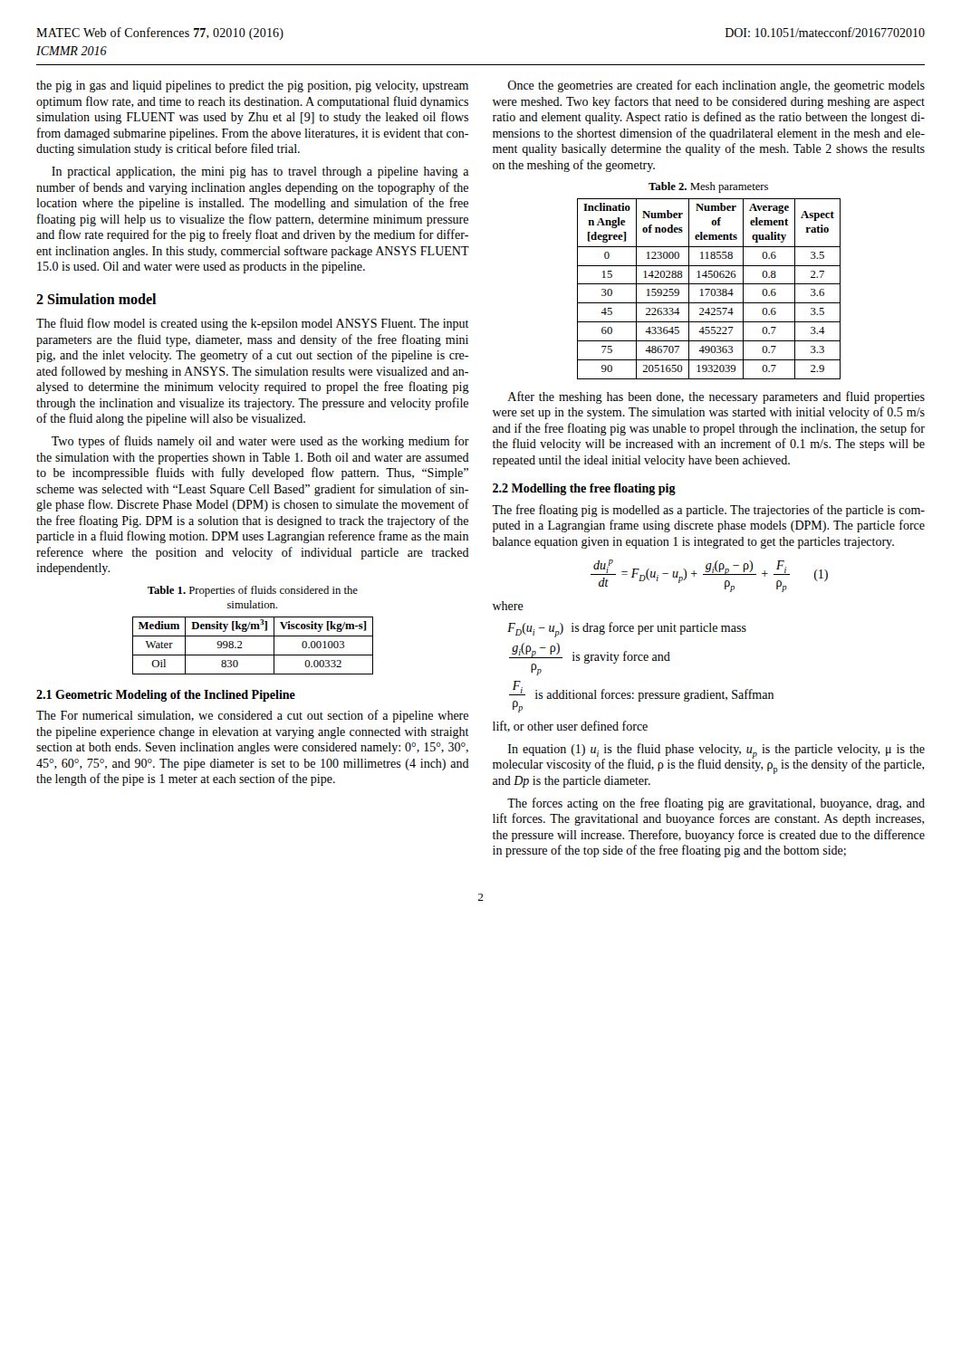MATEC Web of Conferences 77, 02010 (2016)
DOI: 10.1051/matecconf/20167702010
ICMMR 2016
the pig in gas and liquid pipelines to predict the pig position, pig velocity, upstream optimum flow rate, and time to reach its destination. A computational fluid dynamics simulation using FLUENT was used by Zhu et al [9] to study the leaked oil flows from damaged submarine pipelines. From the above literatures, it is evident that conducting simulation study is critical before filed trial.
In practical application, the mini pig has to travel through a pipeline having a number of bends and varying inclination angles depending on the topography of the location where the pipeline is installed. The modelling and simulation of the free floating pig will help us to visualize the flow pattern, determine minimum pressure and flow rate required for the pig to freely float and driven by the medium for different inclination angles. In this study, commercial software package ANSYS FLUENT 15.0 is used. Oil and water were used as products in the pipeline.
2 Simulation model
The fluid flow model is created using the k-epsilon model ANSYS Fluent. The input parameters are the fluid type, diameter, mass and density of the free floating mini pig, and the inlet velocity. The geometry of a cut out section of the pipeline is created followed by meshing in ANSYS. The simulation results were visualized and analysed to determine the minimum velocity required to propel the free floating pig through the inclination and visualize its trajectory. The pressure and velocity profile of the fluid along the pipeline will also be visualized.
Two types of fluids namely oil and water were used as the working medium for the simulation with the properties shown in Table 1. Both oil and water are assumed to be incompressible fluids with fully developed flow pattern. Thus, “Simple” scheme was selected with “Least Square Cell Based” gradient for simulation of single phase flow. Discrete Phase Model (DPM) is chosen to simulate the movement of the free floating Pig. DPM is a solution that is designed to track the trajectory of the particle in a fluid flowing motion. DPM uses Lagrangian reference frame as the main reference where the position and velocity of individual particle are tracked independently.
Table 1. Properties of fluids considered in the simulation.
| Medium | Density [kg/m 3 ] | Viscosity [kg/m-s] |
| --- | --- | --- |
| Water | 998.2 | 0.001003 |
| Oil | 830 | 0.00332 |
2.1 Geometric Modeling of the Inclined Pipeline
The For numerical simulation, we considered a cut out section of a pipeline where the pipeline experience change in elevation at varying angle connected with straight section at both ends. Seven inclination angles were considered namely: 0°, 15°, 30°, 45°, 60°, 75°, and 90°. The pipe diameter is set to be 100 millimetres (4 inch) and the length of the pipe is 1 meter at each section of the pipe.
Once the geometries are created for each inclination angle, the geometric models were meshed. Two key factors that need to be considered during meshing are aspect ratio and element quality. Aspect ratio is defined as the ratio between the longest dimensions to the shortest dimension of the quadrilateral element in the mesh and element quality basically determine the quality of the mesh. Table 2 shows the results on the meshing of the geometry.
Table 2. Mesh parameters
| Inclinatio n Angle [degree] | Number of nodes | Number of elements | Average element quality | Aspect ratio |
| --- | --- | --- | --- | --- |
| 0 | 123000 | 118558 | 0.6 | 3.5 |
| 15 | 1420288 | 1450626 | 0.8 | 2.7 |
| 30 | 159259 | 170384 | 0.6 | 3.6 |
| 45 | 226334 | 242574 | 0.6 | 3.5 |
| 60 | 433645 | 455227 | 0.7 | 3.4 |
| 75 | 486707 | 490363 | 0.7 | 3.3 |
| 90 | 2051650 | 1932039 | 0.7 | 2.9 |
After the meshing has been done, the necessary parameters and fluid properties were set up in the system. The simulation was started with initial velocity of 0.5 m/s and if the free floating pig was unable to propel through the inclination, the setup for the fluid velocity will be increased with an increment of 0.1 m/s. The steps will be repeated until the ideal initial velocity have been achieved.
2.2 Modelling the free floating pig
The free floating pig is modelled as a particle. The trajectories of the particle is computed in a Lagrangian frame using discrete phase models (DPM). The particle force balance equation given in equation 1 is integrated to get the particles trajectory.
duip dt = FD(ui − up) + gi(ρp − ρ) ρp + Fi ρp
(1)
where
FD(ui − up)
is drag force per unit particle mass
gi(ρp − ρ) ρp
is gravity force and
Fi ρp
is additional forces: pressure gradient, Saffman
lift, or other user defined force
In equation (1) ui is the fluid phase velocity, up is the particle velocity, μ is the molecular viscosity of the fluid, ρ is the fluid density, ρp is the density of the particle, and Dp is the particle diameter.
The forces acting on the free floating pig are gravitational, buoyance, drag, and lift forces. The gravitational and buoyance forces are constant. As depth increases, the pressure will increase. Therefore, buoyancy force is created due to the difference in pressure of the top side of the free floating pig and the bottom side;
2